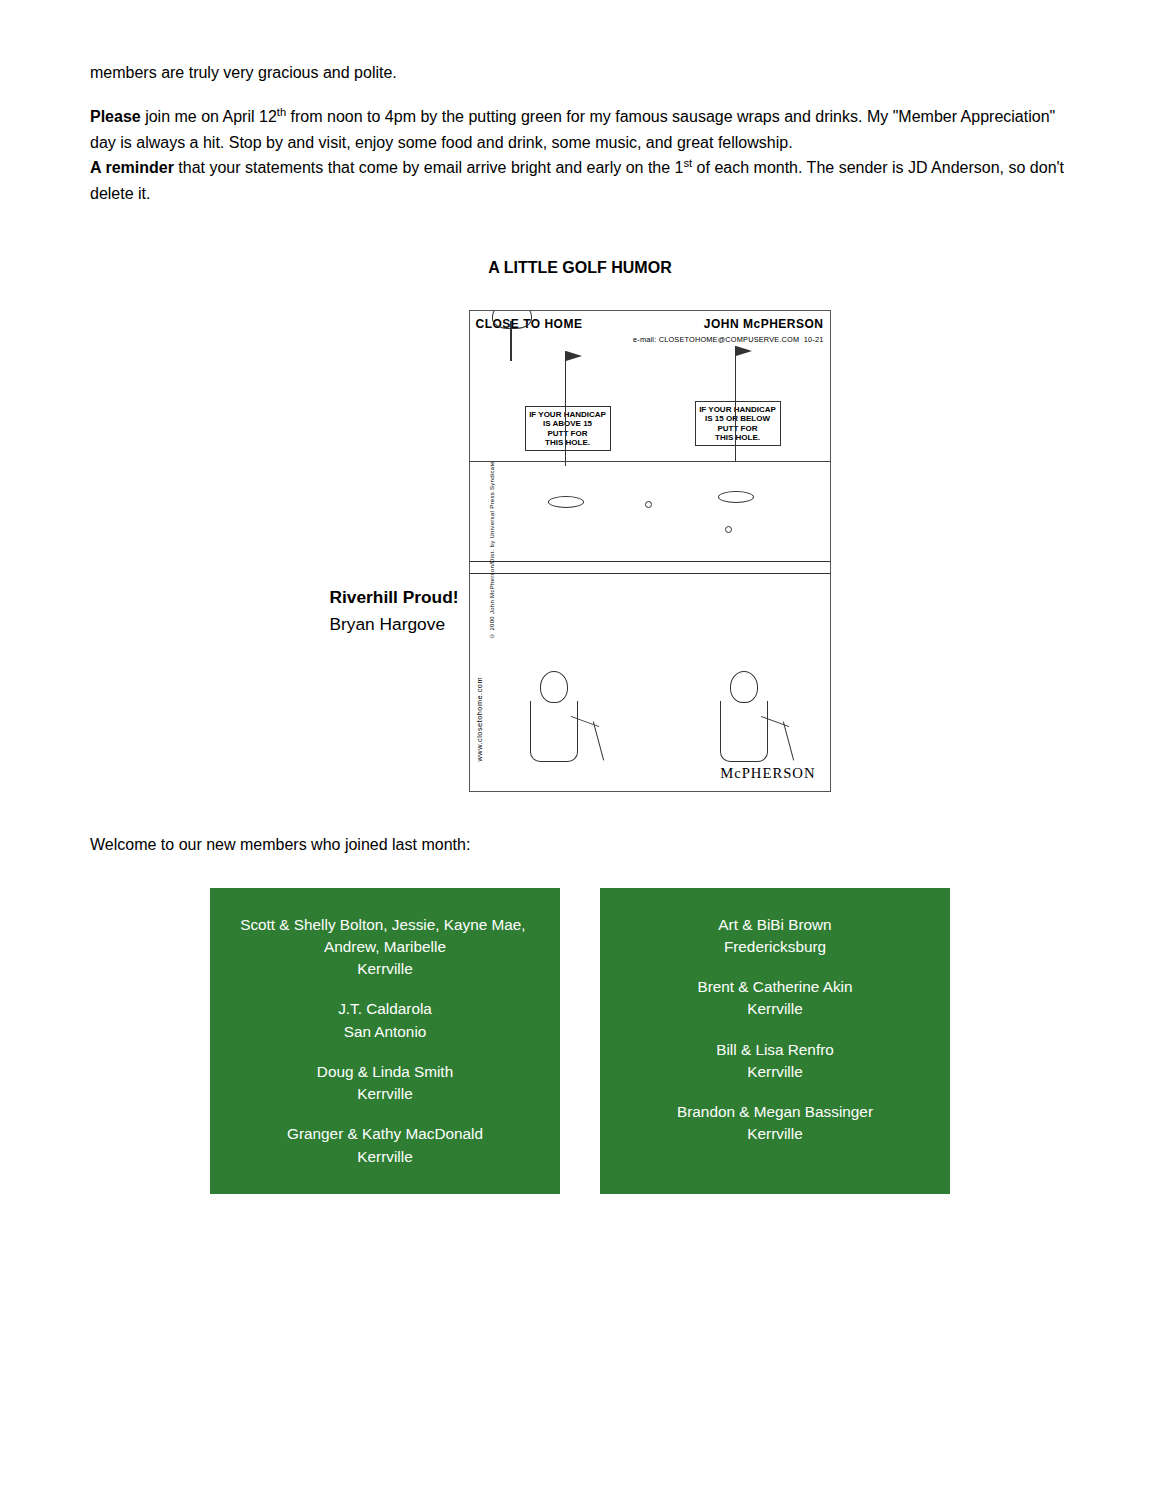members are truly very gracious and polite.
Please join me on April 12th from noon to 4pm by the putting green for my famous sausage wraps and drinks. My "Member Appreciation" day is always a hit. Stop by and visit, enjoy some food and drink, some music, and great fellowship.
A reminder that your statements that come by email arrive bright and early on the 1st of each month. The sender is JD Anderson, so don't delete it.
A LITTLE GOLF HUMOR
Riverhill Proud!
Bryan Hargove
CLOSE TO HOME JOHN McPHERSON
e-mail: CLOSETOHOME@COMPUSERVE.COM 10-21
IF YOUR HANDICAP
IS ABOVE 15
PUTT FOR
THIS HOLE.
IF YOUR HANDICAP
IS 15 OR BELOW
PUTT FOR
THIS HOLE.
www.closetohome.com
© 2000 John McPherson/Dist. by Universal Press Syndicate
McPHERSON
Welcome to our new members who joined last month:
Scott & Shelly Bolton, Jessie, Kayne Mae, Andrew, Maribelle
Kerrville
J.T. Caldarola
San Antonio
Doug & Linda Smith
Kerrville
Granger & Kathy MacDonald
Kerrville
Art & BiBi Brown
Fredericksburg
Brent & Catherine Akin
Kerrville
Bill & Lisa Renfro
Kerrville
Brandon & Megan Bassinger
Kerrville